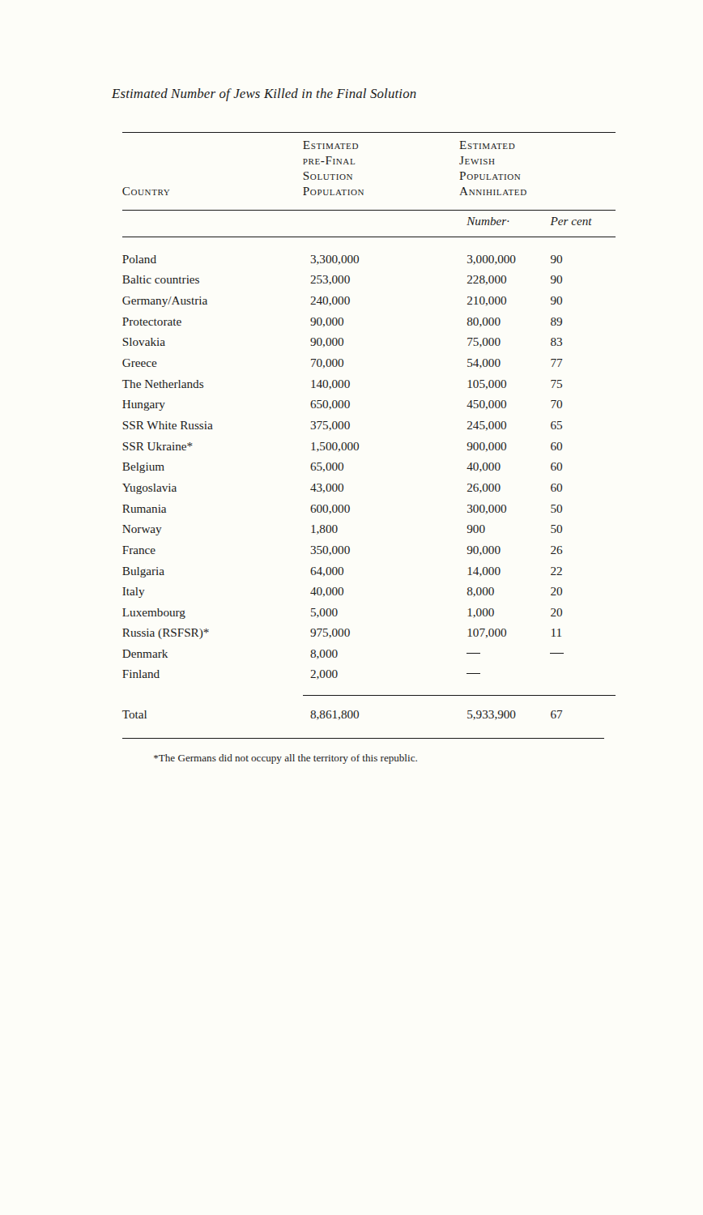Estimated Number of Jews Killed in the Final Solution
| Country | Estimated pre-Final Solution Population | Estimated Jewish Population Annihilated |
| --- | --- | --- |
| | | Number · | Per cent |
| Poland | 3,300,000 | 3,000,000 | 90 |
| Baltic countries | 253,000 | 228,000 | 90 |
| Germany/Austria | 240,000 | 210,000 | 90 |
| Protectorate | 90,000 | 80,000 | 89 |
| Slovakia | 90,000 | 75,000 | 83 |
| Greece | 70,000 | 54,000 | 77 |
| The Netherlands | 140,000 | 105,000 | 75 |
| Hungary | 650,000 | 450,000 | 70 |
| SSR White Russia | 375,000 | 245,000 | 65 |
| SSR Ukraine* | 1,500,000 | 900,000 | 60 |
| Belgium | 65,000 | 40,000 | 60 |
| Yugoslavia | 43,000 | 26,000 | 60 |
| Rumania | 600,000 | 300,000 | 50 |
| Norway | 1,800 | 900 | 50 |
| France | 350,000 | 90,000 | 26 |
| Bulgaria | 64,000 | 14,000 | 22 |
| Italy | 40,000 | 8,000 | 20 |
| Luxembourg | 5,000 | 1,000 | 20 |
| Russia (RSFSR)* | 975,000 | 107,000 | 11 |
| Denmark | 8,000 | | |
| Finland | 2,000 | | |
| Total | 8,861,800 | 5,933,900 | 67 |
*The Germans did not occupy all the territory of this republic.